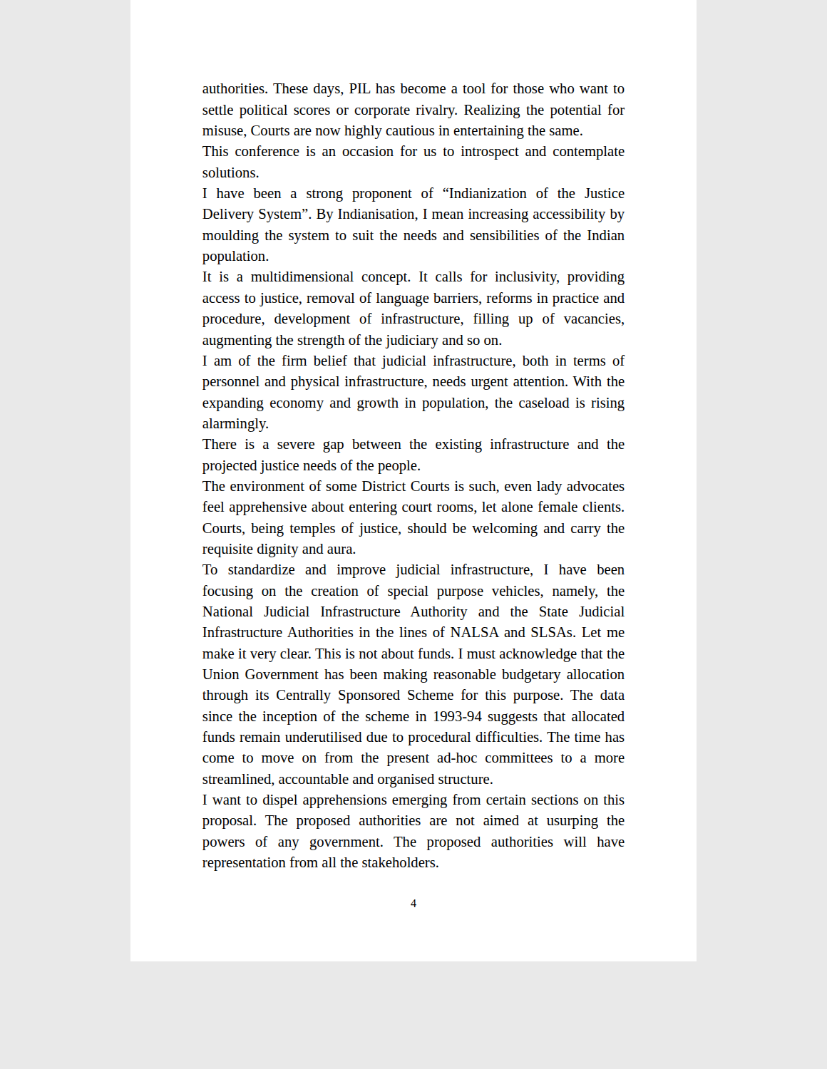authorities. These days, PIL has become a tool for those who want to settle political scores or corporate rivalry. Realizing the potential for misuse, Courts are now highly cautious in entertaining the same.
This conference is an occasion for us to introspect and contemplate solutions.
I have been a strong proponent of “Indianization of the Justice Delivery System”. By Indianisation, I mean increasing accessibility by moulding the system to suit the needs and sensibilities of the Indian population.
It is a multidimensional concept. It calls for inclusivity, providing access to justice, removal of language barriers, reforms in practice and procedure, development of infrastructure, filling up of vacancies, augmenting the strength of the judiciary and so on.
I am of the firm belief that judicial infrastructure, both in terms of personnel and physical infrastructure, needs urgent attention. With the expanding economy and growth in population, the caseload is rising alarmingly.
There is a severe gap between the existing infrastructure and the projected justice needs of the people.
The environment of some District Courts is such, even lady advocates feel apprehensive about entering court rooms, let alone female clients. Courts, being temples of justice, should be welcoming and carry the requisite dignity and aura.
To standardize and improve judicial infrastructure, I have been focusing on the creation of special purpose vehicles, namely, the National Judicial Infrastructure Authority and the State Judicial Infrastructure Authorities in the lines of NALSA and SLSAs. Let me make it very clear. This is not about funds. I must acknowledge that the Union Government has been making reasonable budgetary allocation through its Centrally Sponsored Scheme for this purpose. The data since the inception of the scheme in 1993-94 suggests that allocated funds remain underutilised due to procedural difficulties. The time has come to move on from the present ad-hoc committees to a more streamlined, accountable and organised structure.
I want to dispel apprehensions emerging from certain sections on this proposal. The proposed authorities are not aimed at usurping the powers of any government. The proposed authorities will have representation from all the stakeholders.
4